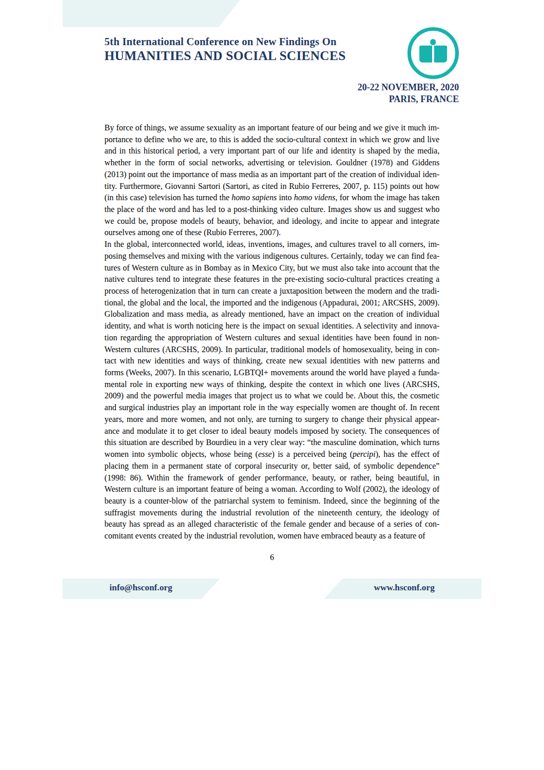5th International Conference on New Findings On
Humanities and Social Sciences
20-22 NOVEMBER, 2020
PARIS, FRANCE
By force of things, we assume sexuality as an important feature of our being and we give it much importance to define who we are, to this is added the socio-cultural context in which we grow and live and in this historical period, a very important part of our life and identity is shaped by the media, whether in the form of social networks, advertising or television. Gouldner (1978) and Giddens (2013) point out the importance of mass media as an important part of the creation of individual identity. Furthermore, Giovanni Sartori (Sartori, as cited in Rubio Ferreres, 2007, p. 115) points out how (in this case) television has turned the homo sapiens into homo videns, for whom the image has taken the place of the word and has led to a post-thinking video culture. Images show us and suggest who we could be, propose models of beauty, behavior, and ideology, and incite to appear and integrate ourselves among one of these (Rubio Ferreres, 2007).
In the global, interconnected world, ideas, inventions, images, and cultures travel to all corners, imposing themselves and mixing with the various indigenous cultures. Certainly, today we can find features of Western culture as in Bombay as in Mexico City, but we must also take into account that the native cultures tend to integrate these features in the pre-existing socio-cultural practices creating a process of heterogenization that in turn can create a juxtaposition between the modern and the traditional, the global and the local, the imported and the indigenous (Appadurai, 2001; ARCSHS, 2009). Globalization and mass media, as already mentioned, have an impact on the creation of individual identity, and what is worth noticing here is the impact on sexual identities. A selectivity and innovation regarding the appropriation of Western cultures and sexual identities have been found in non-Western cultures (ARCSHS, 2009). In particular, traditional models of homosexuality, being in contact with new identities and ways of thinking, create new sexual identities with new patterns and forms (Weeks, 2007). In this scenario, LGBTQI+ movements around the world have played a fundamental role in exporting new ways of thinking, despite the context in which one lives (ARCSHS, 2009) and the powerful media images that project us to what we could be. About this, the cosmetic and surgical industries play an important role in the way especially women are thought of. In recent years, more and more women, and not only, are turning to surgery to change their physical appearance and modulate it to get closer to ideal beauty models imposed by society. The consequences of this situation are described by Bourdieu in a very clear way: “the masculine domination, which turns women into symbolic objects, whose being (esse) is a perceived being (percipi), has the effect of placing them in a permanent state of corporal insecurity or, better said, of symbolic dependence” (1998: 86). Within the framework of gender performance, beauty, or rather, being beautiful, in Western culture is an important feature of being a woman. According to Wolf (2002), the ideology of beauty is a counter-blow of the patriarchal system to feminism. Indeed, since the beginning of the suffragist movements during the industrial revolution of the nineteenth century, the ideology of beauty has spread as an alleged characteristic of the female gender and because of a series of concomitant events created by the industrial revolution, women have embraced beauty as a feature of
6
info@hsconf.org
www.hsconf.org